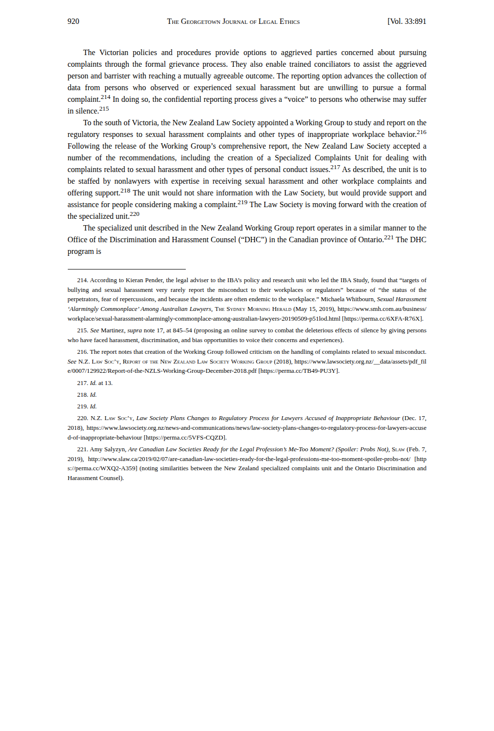920 The Georgetown Journal of Legal Ethics [Vol. 33:891
The Victorian policies and procedures provide options to aggrieved parties concerned about pursuing complaints through the formal grievance process. They also enable trained conciliators to assist the aggrieved person and barrister with reaching a mutually agreeable outcome. The reporting option advances the collection of data from persons who observed or experienced sexual harassment but are unwilling to pursue a formal complaint.214 In doing so, the confidential reporting process gives a “voice” to persons who otherwise may suffer in silence.215
To the south of Victoria, the New Zealand Law Society appointed a Working Group to study and report on the regulatory responses to sexual harassment complaints and other types of inappropriate workplace behavior.216 Following the release of the Working Group’s comprehensive report, the New Zealand Law Society accepted a number of the recommendations, including the creation of a Specialized Complaints Unit for dealing with complaints related to sexual harassment and other types of personal conduct issues.217 As described, the unit is to be staffed by nonlawyers with expertise in receiving sexual harassment and other workplace complaints and offering support.218 The unit would not share information with the Law Society, but would provide support and assistance for people considering making a complaint.219 The Law Society is moving forward with the creation of the specialized unit.220
The specialized unit described in the New Zealand Working Group report operates in a similar manner to the Office of the Discrimination and Harassment Counsel (“DHC”) in the Canadian province of Ontario.221 The DHC program is
214. According to Kieran Pender, the legal adviser to the IBA’s policy and research unit who led the IBA Study, found that “targets of bullying and sexual harassment very rarely report the misconduct to their workplaces or regulators” because of “the status of the perpetrators, fear of repercussions, and because the incidents are often endemic to the workplace.” Michaela Whitbourn, Sexual Harassment ‘Alarmingly Commonplace’ Among Australian Lawyers, The Sydney Morning Herald (May 15, 2019), https://www.smh.com.au/business/workplace/sexual-harassment-alarmingly-commonplace-among-australian-lawyers-20190509-p51lod.html [https://perma.cc/6XFA-R76X].
215. See Martinez, supra note 17, at 845–54 (proposing an online survey to combat the deleterious effects of silence by giving persons who have faced harassment, discrimination, and bias opportunities to voice their concerns and experiences).
216. The report notes that creation of the Working Group followed criticism on the handling of complaints related to sexual misconduct. See N.Z. Law Soc’y, Report of the New Zealand Law Society Working Group (2018), https://www.lawsociety.org.nz/__data/assets/pdf_file/0007/129922/Report-of-the-NZLS-Working-Group-December-2018.pdf [https://perma.cc/TB49-PU3Y].
217. Id. at 13.
218. Id.
219. Id.
220. N.Z. Law Soc’y, Law Society Plans Changes to Regulatory Process for Lawyers Accused of Inappropriate Behaviour (Dec. 17, 2018), https://www.lawsociety.org.nz/news-and-communications/news/law-society-plans-changes-to-regulatory-process-for-lawyers-accused-of-inappropriate-behaviour [https://perma.cc/5VFS-CQZD].
221. Amy Salyzyn, Are Canadian Law Societies Ready for the Legal Profession’s Me-Too Moment? (Spoiler: Probs Not), Slaw (Feb. 7, 2019), http://www.slaw.ca/2019/02/07/are-canadian-law-societies-ready-for-the-legal-professions-me-too-moment-spoiler-probs-not/ [https://perma.cc/WXQ2-A359] (noting similarities between the New Zealand specialized complaints unit and the Ontario Discrimination and Harassment Counsel).